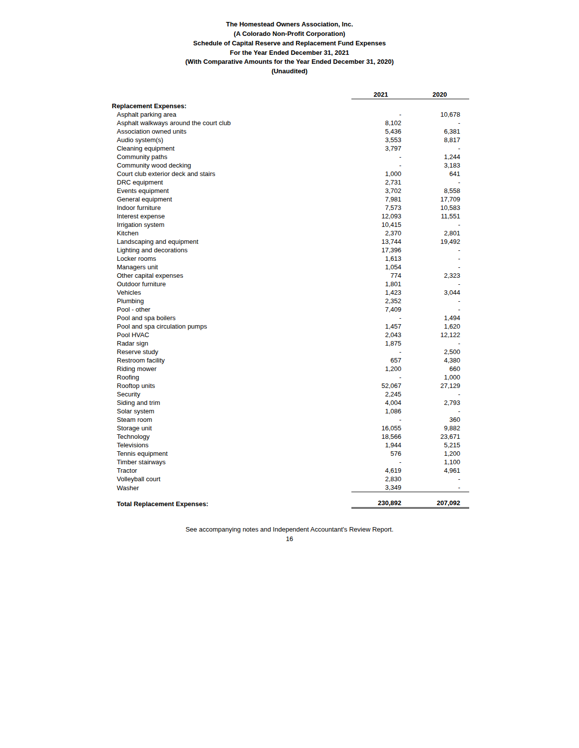The Homestead Owners Association, Inc.
(A Colorado Non-Profit Corporation)
Schedule of Capital Reserve and Replacement Fund Expenses
For the Year Ended December 31, 2021
(With Comparative Amounts for the Year Ended December 31, 2020)
(Unaudited)
| | 2021 | 2020 |
| --- | --- | --- |
| Replacement Expenses: |
| Asphalt parking area | - | 10,678 |
| Asphalt walkways around the court club | 8,102 | - |
| Association owned units | 5,436 | 6,381 |
| Audio system(s) | 3,553 | 8,817 |
| Cleaning equipment | 3,797 | - |
| Community paths | - | 1,244 |
| Community wood decking | - | 3,183 |
| Court club exterior deck and stairs | 1,000 | 641 |
| DRC equipment | 2,731 | - |
| Events equipment | 3,702 | 8,558 |
| General equipment | 7,981 | 17,709 |
| Indoor furniture | 7,573 | 10,583 |
| Interest expense | 12,093 | 11,551 |
| Irrigation system | 10,415 | - |
| Kitchen | 2,370 | 2,801 |
| Landscaping and equipment | 13,744 | 19,492 |
| Lighting and decorations | 17,396 | - |
| Locker rooms | 1,613 | - |
| Managers unit | 1,054 | - |
| Other capital expenses | 774 | 2,323 |
| Outdoor furniture | 1,801 | - |
| Vehicles | 1,423 | 3,044 |
| Plumbing | 2,352 | - |
| Pool - other | 7,409 | - |
| Pool and spa boilers | - | 1,494 |
| Pool and spa circulation pumps | 1,457 | 1,620 |
| Pool HVAC | 2,043 | 12,122 |
| Radar sign | 1,875 | - |
| Reserve study | - | 2,500 |
| Restroom facility | 657 | 4,380 |
| Riding mower | 1,200 | 660 |
| Roofing | - | 1,000 |
| Rooftop units | 52,067 | 27,129 |
| Security | 2,245 | - |
| Siding and trim | 4,004 | 2,793 |
| Solar system | 1,086 | - |
| Steam room | - | 360 |
| Storage unit | 16,055 | 9,882 |
| Technology | 18,566 | 23,671 |
| Televisions | 1,944 | 5,215 |
| Tennis equipment | 576 | 1,200 |
| Timber stairways | - | 1,100 |
| Tractor | 4,619 | 4,961 |
| Volleyball court | 2,830 | - |
| Washer | 3,349 | - |
| Total Replacement Expenses: | 230,892 | 207,092 |
See accompanying notes and Independent Accountant's Review Report.
16